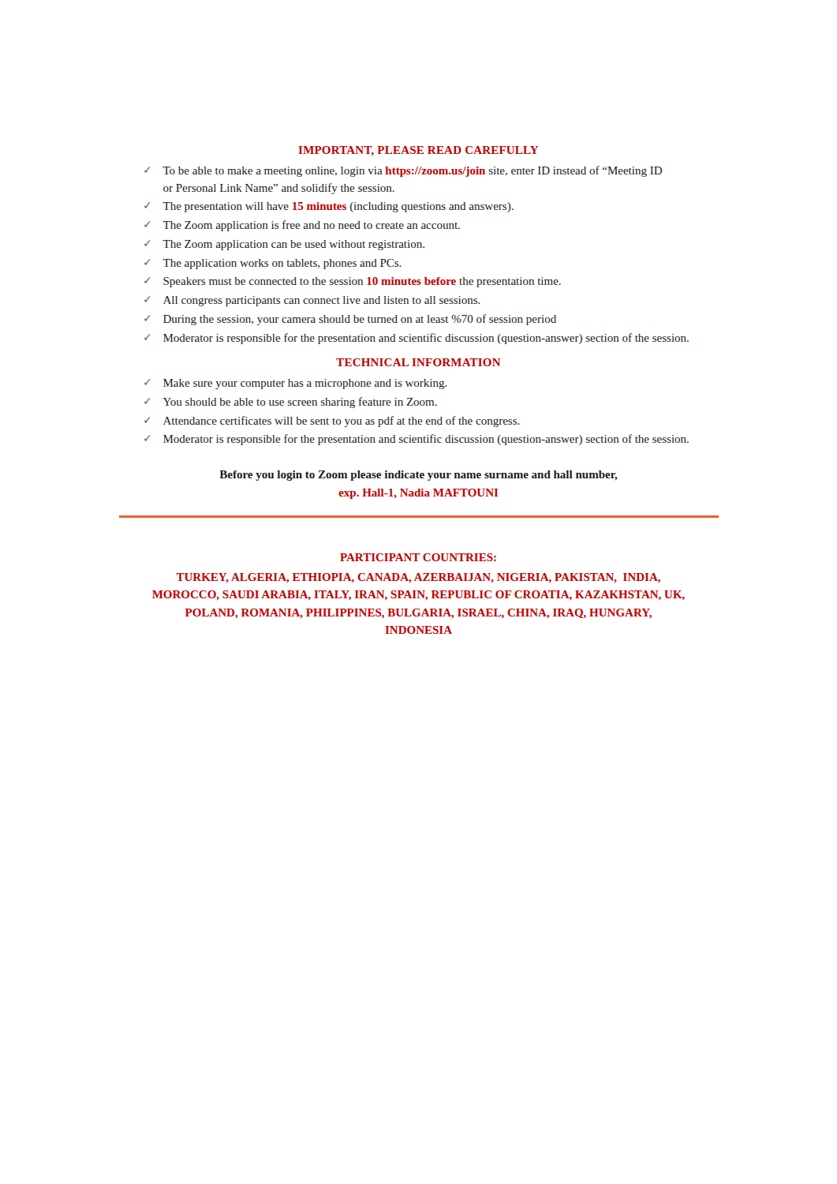IMPORTANT, PLEASE READ CAREFULLY
To be able to make a meeting online, login via https://zoom.us/join site, enter ID instead of “Meeting ID
or Personal Link Name” and solidify the session.
The presentation will have 15 minutes (including questions and answers).
The Zoom application is free and no need to create an account.
The Zoom application can be used without registration.
The application works on tablets, phones and PCs.
Speakers must be connected to the session 10 minutes before the presentation time.
All congress participants can connect live and listen to all sessions.
During the session, your camera should be turned on at least %70 of session period
Moderator is responsible for the presentation and scientific discussion (question-answer) section of the session.
TECHNICAL INFORMATION
Make sure your computer has a microphone and is working.
You should be able to use screen sharing feature in Zoom.
Attendance certificates will be sent to you as pdf at the end of the congress.
Moderator is responsible for the presentation and scientific discussion (question-answer) section of the session.
Before you login to Zoom please indicate your name surname and hall number,
exp. Hall-1, Nadia MAFTOUNI
PARTICIPANT COUNTRIES:
TURKEY, ALGERIA, ETHIOPIA, CANADA, AZERBAIJAN, NIGERIA, PAKISTAN, INDIA,
MOROCCO, SAUDI ARABIA, ITALY, IRAN, SPAIN, REPUBLIC OF CROATIA, KAZAKHSTAN, UK,
POLAND, ROMANIA, PHILIPPINES, BULGARIA, ISRAEL, CHINA, IRAQ, HUNGARY,
INDONESIA